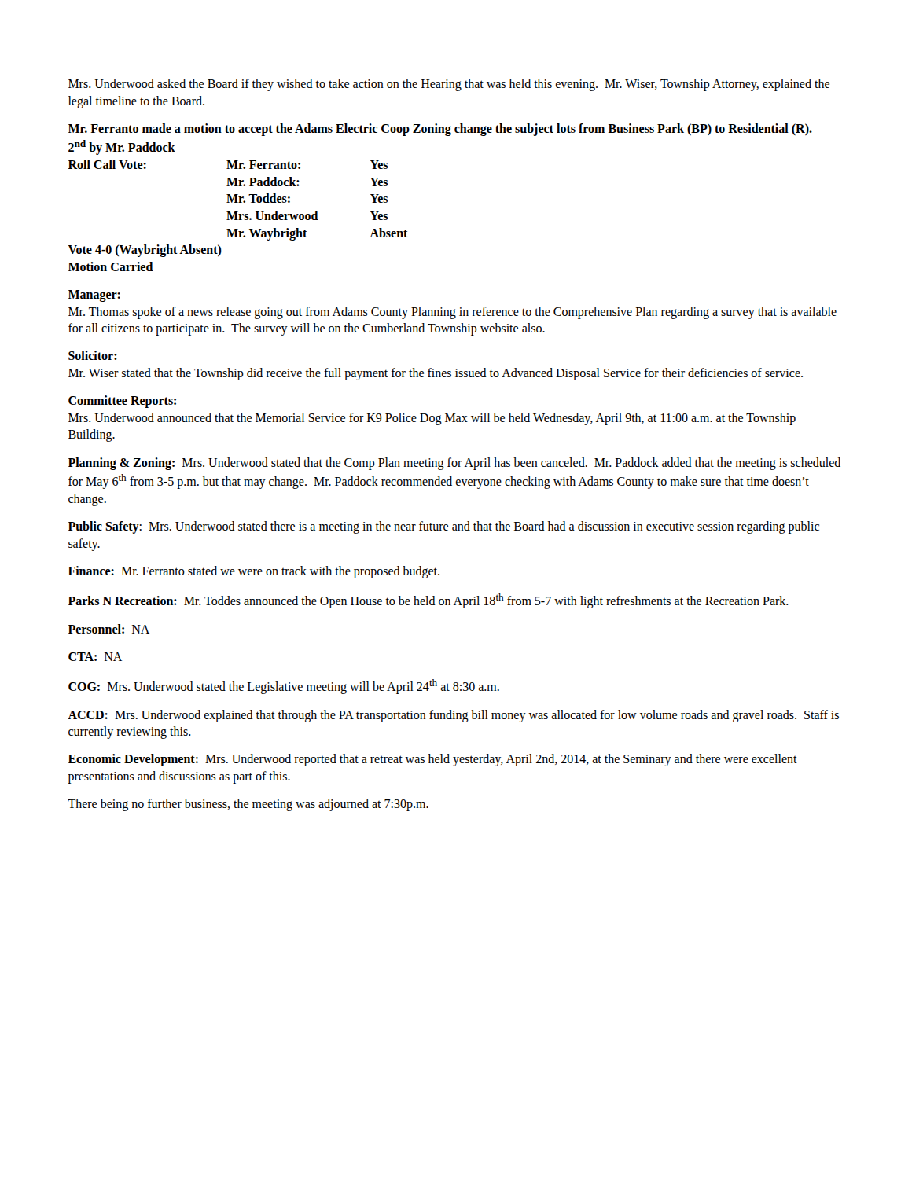Mrs. Underwood asked the Board if they wished to take action on the Hearing that was held this evening. Mr. Wiser, Township Attorney, explained the legal timeline to the Board.
Mr. Ferranto made a motion to accept the Adams Electric Coop Zoning change the subject lots from Business Park (BP) to Residential (R).
2nd by Mr. Paddock
| Roll Call Vote: | Mr. Ferranto: | Yes |
| | Mr. Paddock: | Yes |
| | Mr. Toddes: | Yes |
| | Mrs. Underwood | Yes |
| | Mr. Waybright | Absent |
Vote 4-0 (Waybright Absent)
Motion Carried
Manager:
Mr. Thomas spoke of a news release going out from Adams County Planning in reference to the Comprehensive Plan regarding a survey that is available for all citizens to participate in. The survey will be on the Cumberland Township website also.
Solicitor:
Mr. Wiser stated that the Township did receive the full payment for the fines issued to Advanced Disposal Service for their deficiencies of service.
Committee Reports:
Mrs. Underwood announced that the Memorial Service for K9 Police Dog Max will be held Wednesday, April 9th, at 11:00 a.m. at the Township Building.
Planning & Zoning: Mrs. Underwood stated that the Comp Plan meeting for April has been canceled. Mr. Paddock added that the meeting is scheduled for May 6th from 3-5 p.m. but that may change. Mr. Paddock recommended everyone checking with Adams County to make sure that time doesn’t change.
Public Safety: Mrs. Underwood stated there is a meeting in the near future and that the Board had a discussion in executive session regarding public safety.
Finance: Mr. Ferranto stated we were on track with the proposed budget.
Parks N Recreation: Mr. Toddes announced the Open House to be held on April 18th from 5-7 with light refreshments at the Recreation Park.
Personnel: NA
CTA: NA
COG: Mrs. Underwood stated the Legislative meeting will be April 24th at 8:30 a.m.
ACCD: Mrs. Underwood explained that through the PA transportation funding bill money was allocated for low volume roads and gravel roads. Staff is currently reviewing this.
Economic Development: Mrs. Underwood reported that a retreat was held yesterday, April 2nd, 2014, at the Seminary and there were excellent presentations and discussions as part of this.
There being no further business, the meeting was adjourned at 7:30p.m.